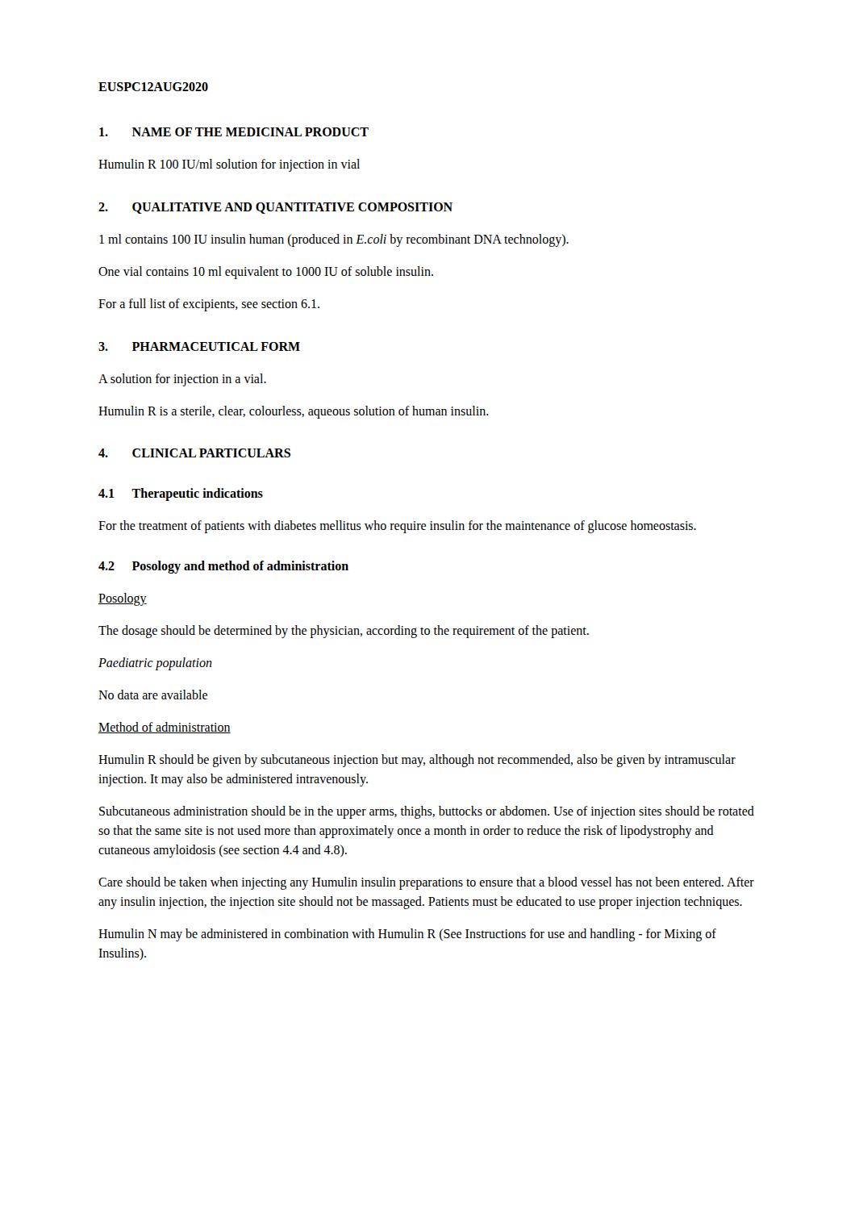EUSPC12AUG2020
1. NAME OF THE MEDICINAL PRODUCT
Humulin R 100 IU/ml solution for injection in vial
2. QUALITATIVE AND QUANTITATIVE COMPOSITION
1 ml contains 100 IU insulin human (produced in E.coli by recombinant DNA technology).
One vial contains 10 ml equivalent to 1000 IU of soluble insulin.
For a full list of excipients, see section 6.1.
3. PHARMACEUTICAL FORM
A solution for injection in a vial.
Humulin R is a sterile, clear, colourless, aqueous solution of human insulin.
4. CLINICAL PARTICULARS
4.1 Therapeutic indications
For the treatment of patients with diabetes mellitus who require insulin for the maintenance of glucose homeostasis.
4.2 Posology and method of administration
Posology
The dosage should be determined by the physician, according to the requirement of the patient.
Paediatric population
No data are available
Method of administration
Humulin R should be given by subcutaneous injection but may, although not recommended, also be given by intramuscular injection. It may also be administered intravenously.
Subcutaneous administration should be in the upper arms, thighs, buttocks or abdomen. Use of injection sites should be rotated so that the same site is not used more than approximately once a month in order to reduce the risk of lipodystrophy and cutaneous amyloidosis (see section 4.4 and 4.8).
Care should be taken when injecting any Humulin insulin preparations to ensure that a blood vessel has not been entered. After any insulin injection, the injection site should not be massaged. Patients must be educated to use proper injection techniques.
Humulin N may be administered in combination with Humulin R (See Instructions for use and handling - for Mixing of Insulins).